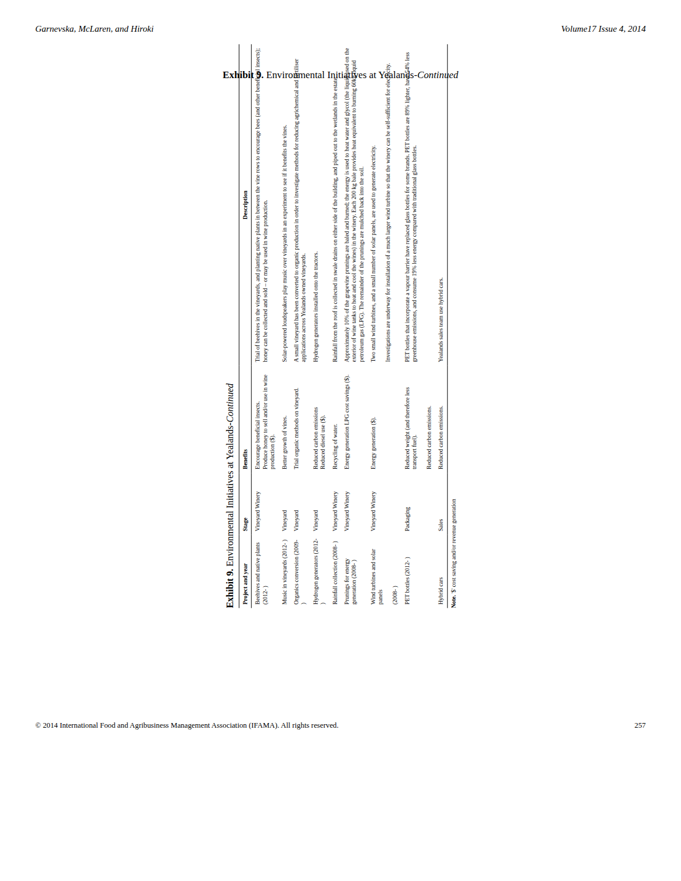Garnevska, McLaren, and Hiroki
Volume17 Issue 4, 2014
Exhibit 9. Environmental Initiatives at Yealands-Continued
Exhibit 9. Environmental Initiatives at Yealands-Continued
| Project and year | Stage | Benefits | Description |
| --- | --- | --- | --- |
| Beehives and native plants (2012- ) | Vineyard Winery | Encourage beneficial insects. Produce honey to sell and/or use in wine production ($). | Trial of beehives in the vineyards, and planting native plants in between the vine rows to encourage bees (and other beneficial insects); honey can be collected and sold – or may be used in wine production. |
| Music in vineyards (2012- ) | Vineyard | Better growth of vines. | Solar-powered loudspeakers play music over vineyards in an experiment to see if it benefits the vines. |
| Organics conversion (2009- ) | Vineyard | Trial organic methods on vineyard. | A small vineyard has been converted to organic production in order to investigate methods for reducing agrichemical and fertiliser applications across Yealands owned vineyards. |
| Hydrogen generators (2012- ) | Vineyard | Reduced carbon emissions Reduced diesel use ($). | Hydrogen generators installed onto the tractors. |
| Rainfall collection (2008- ) | Vineyard Winery | Recycling of water. | Rainfall from the roof is collected in swale drains on either side of the building, and piped out to the wetlands in the estate. |
| Prunings for energy generation (2008- ) | Vineyard Winery | Energy generation LPG cost savings ($). | Approximately 10% of the grapevine prunings are baled and burned; the energy is used to heat water and glycol (the liquid used on the exterior of wine tanks to heat and cool the wines) in the winery. Each 200 kg bale provides heat equivalent to burning 60kg liquid petroleum gas (LPG). The remainder of the prunings are mulched back into the soil. |
| Wind turbines and solar panels (2008- ) | Vineyard Winery | Energy generation ($). | Two small wind turbines, and a small number of solar panels, are used to generate electricity. Investigations are underway for installation of a much larger wind turbine so that the winery can be self-sufficient for electricity. |
| PET bottles (2012- ) | Packaging | Reduced weight (and therefore less transport fuel). Reduced carbon emissions. | PET bottles that incorporate a vapour barrier have replaced glass bottles for some brands. PET bottles are 89% lighter, have 54% less greenhouse emissions, and consume 19% less energy compared with traditional glass bottles. |
| Hybrid cars | Sales | Reduced carbon emissions. | Yealands sales team use hybrid cars. |
Note. '$' cost saving and/or revenue generation
© 2014 International Food and Agribusiness Management Association (IFAMA). All rights reserved.
257